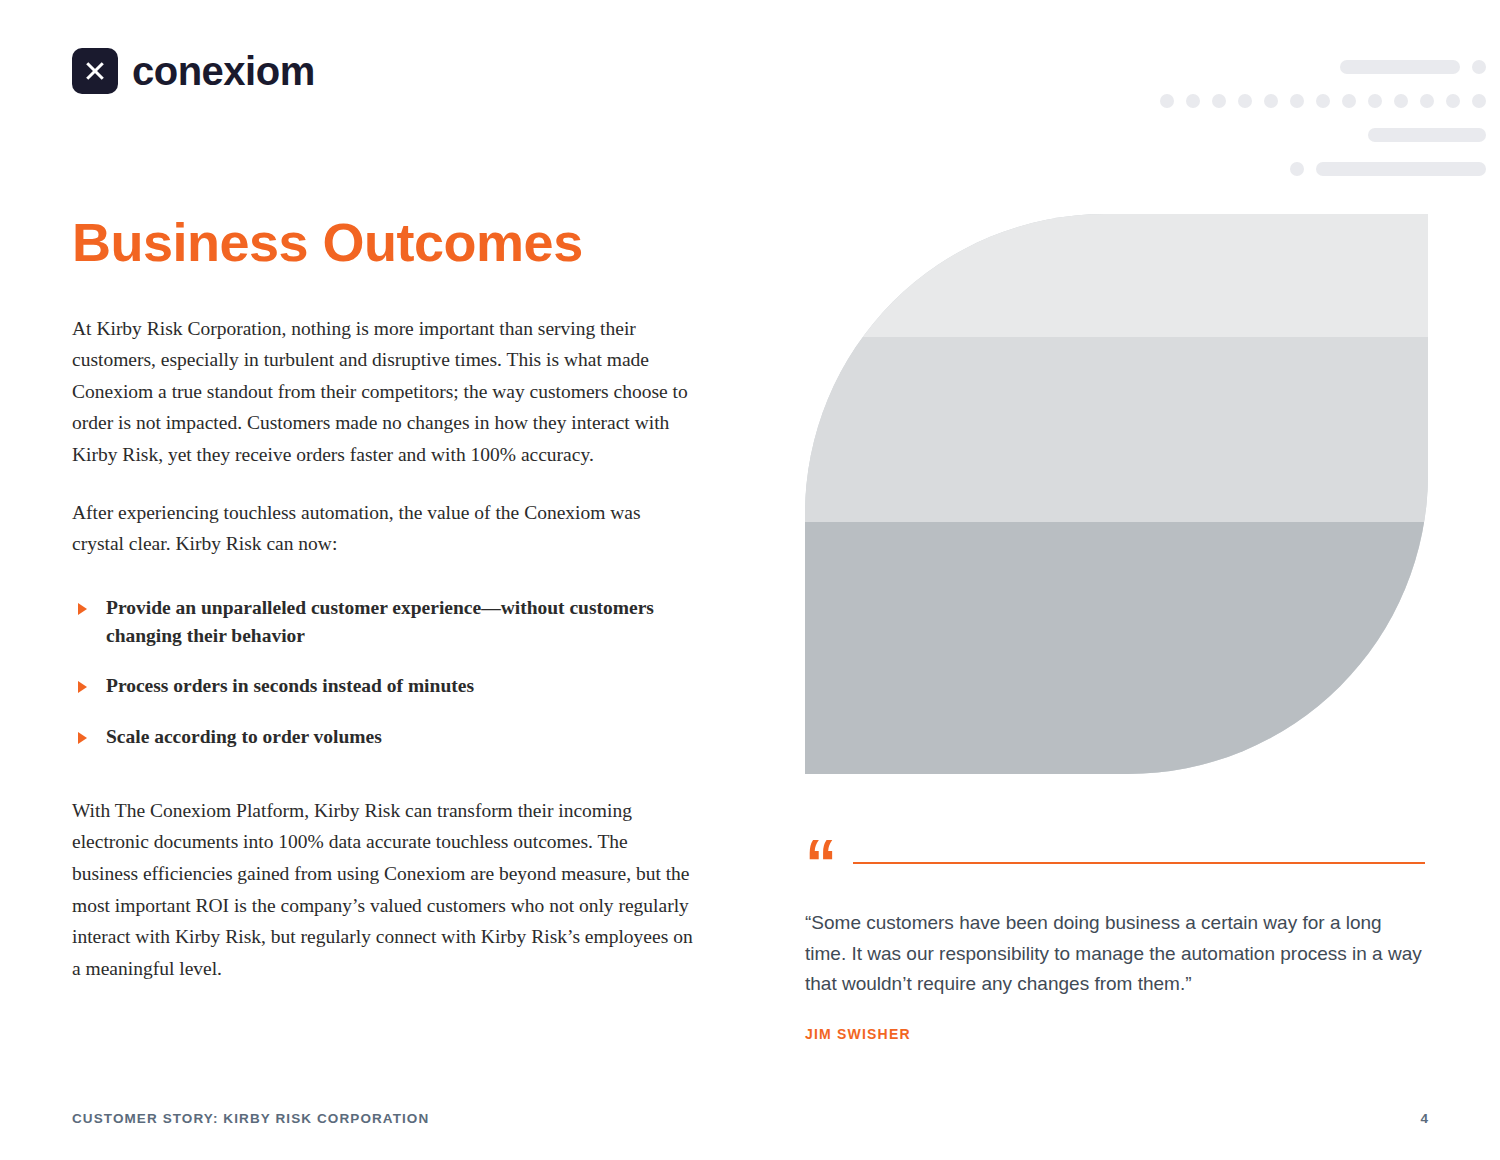conexiom
Business Outcomes
At Kirby Risk Corporation, nothing is more important than serving their customers, especially in turbulent and disruptive times. This is what made Conexiom a true standout from their competitors; the way customers choose to order is not impacted. Customers made no changes in how they interact with Kirby Risk, yet they receive orders faster and with 100% accuracy.
After experiencing touchless automation, the value of the Conexiom was crystal clear. Kirby Risk can now:
Provide an unparalleled customer experience—without customers changing their behavior
Process orders in seconds instead of minutes
Scale according to order volumes
With The Conexiom Platform, Kirby Risk can transform their incoming electronic documents into 100% data accurate touchless outcomes. The business efficiencies gained from using Conexiom are beyond measure, but the most important ROI is the company’s valued customers who not only regularly interact with Kirby Risk, but regularly connect with Kirby Risk’s employees on a meaningful level.
“
“Some customers have been doing business a certain way for a long time. It was our responsibility to manage the automation process in a way that wouldn’t require any changes from them.”
Jim Swisher
Customer Story: Kirby Risk Corporation 4